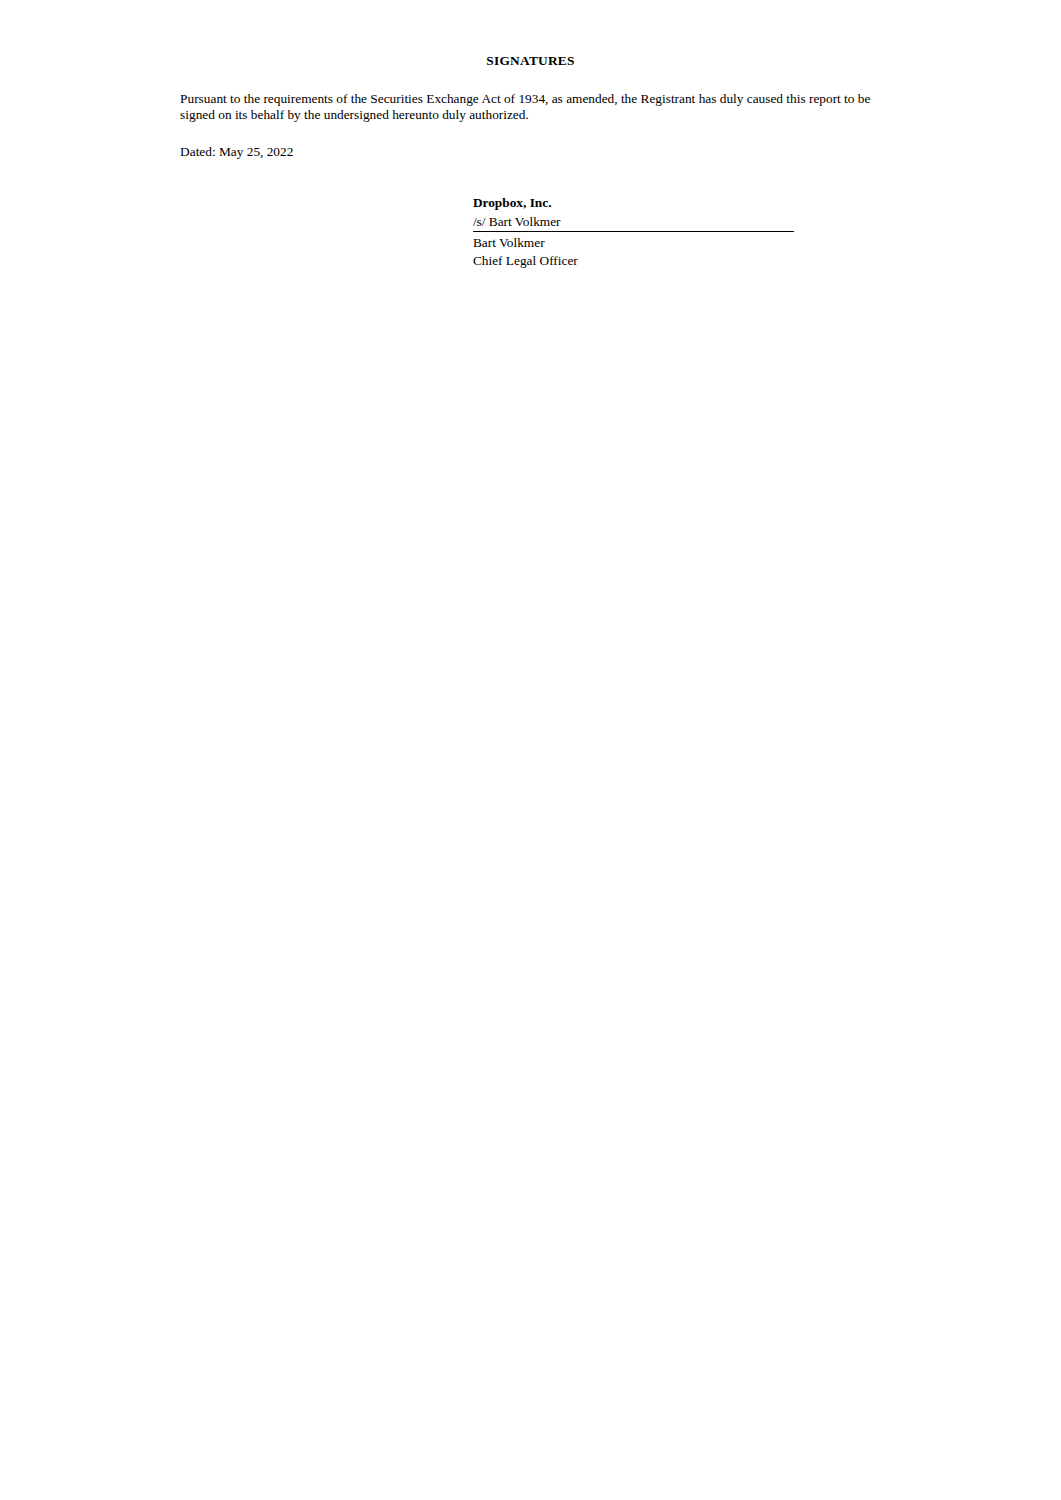SIGNATURES
Pursuant to the requirements of the Securities Exchange Act of 1934, as amended, the Registrant has duly caused this report to be signed on its behalf by the undersigned hereunto duly authorized.
Dated: May 25, 2022
Dropbox, Inc.
/s/ Bart Volkmer
Bart Volkmer
Chief Legal Officer